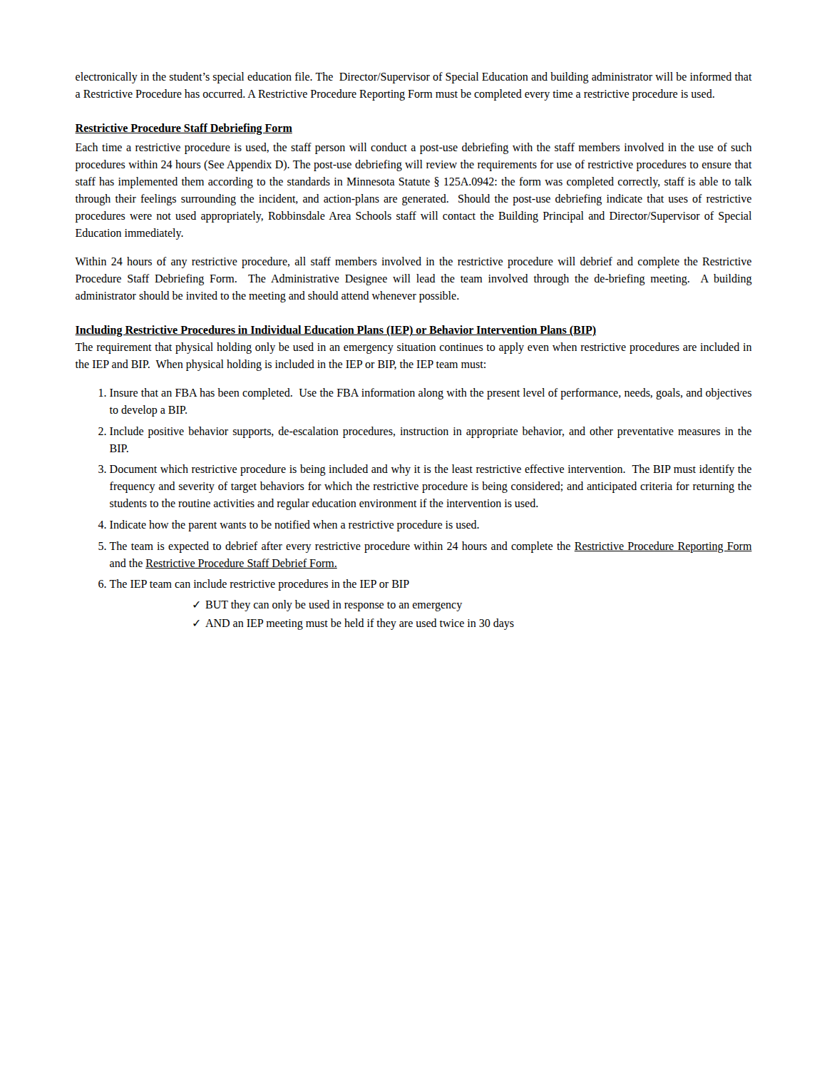electronically in the student’s special education file. The Director/Supervisor of Special Education and building administrator will be informed that a Restrictive Procedure has occurred. A Restrictive Procedure Reporting Form must be completed every time a restrictive procedure is used.
Restrictive Procedure Staff Debriefing Form
Each time a restrictive procedure is used, the staff person will conduct a post-use debriefing with the staff members involved in the use of such procedures within 24 hours (See Appendix D). The post-use debriefing will review the requirements for use of restrictive procedures to ensure that staff has implemented them according to the standards in Minnesota Statute § 125A.0942: the form was completed correctly, staff is able to talk through their feelings surrounding the incident, and action-plans are generated. Should the post-use debriefing indicate that uses of restrictive procedures were not used appropriately, Robbinsdale Area Schools staff will contact the Building Principal and Director/Supervisor of Special Education immediately.
Within 24 hours of any restrictive procedure, all staff members involved in the restrictive procedure will debrief and complete the Restrictive Procedure Staff Debriefing Form. The Administrative Designee will lead the team involved through the de-briefing meeting. A building administrator should be invited to the meeting and should attend whenever possible.
Including Restrictive Procedures in Individual Education Plans (IEP) or Behavior Intervention Plans (BIP)
The requirement that physical holding only be used in an emergency situation continues to apply even when restrictive procedures are included in the IEP and BIP. When physical holding is included in the IEP or BIP, the IEP team must:
Insure that an FBA has been completed. Use the FBA information along with the present level of performance, needs, goals, and objectives to develop a BIP.
Include positive behavior supports, de-escalation procedures, instruction in appropriate behavior, and other preventative measures in the BIP.
Document which restrictive procedure is being included and why it is the least restrictive effective intervention. The BIP must identify the frequency and severity of target behaviors for which the restrictive procedure is being considered; and anticipated criteria for returning the students to the routine activities and regular education environment if the intervention is used.
Indicate how the parent wants to be notified when a restrictive procedure is used.
The team is expected to debrief after every restrictive procedure within 24 hours and complete the Restrictive Procedure Reporting Form and the Restrictive Procedure Staff Debrief Form.
The IEP team can include restrictive procedures in the IEP or BIP
BUT they can only be used in response to an emergency
AND an IEP meeting must be held if they are used twice in 30 days